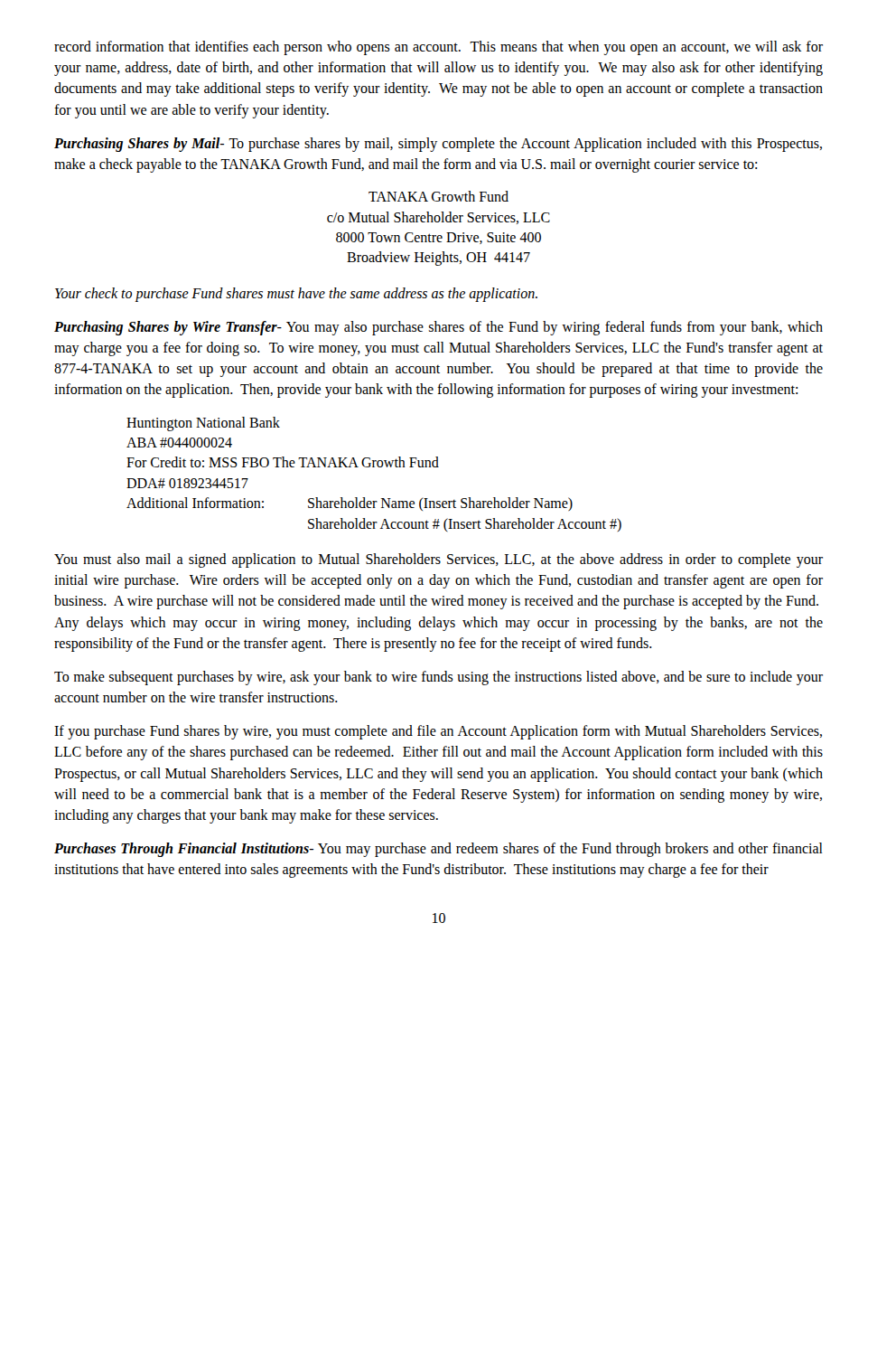record information that identifies each person who opens an account. This means that when you open an account, we will ask for your name, address, date of birth, and other information that will allow us to identify you. We may also ask for other identifying documents and may take additional steps to verify your identity. We may not be able to open an account or complete a transaction for you until we are able to verify your identity.
Purchasing Shares by Mail- To purchase shares by mail, simply complete the Account Application included with this Prospectus, make a check payable to the TANAKA Growth Fund, and mail the form and via U.S. mail or overnight courier service to:
TANAKA Growth Fund
c/o Mutual Shareholder Services, LLC
8000 Town Centre Drive, Suite 400
Broadview Heights, OH 44147
Your check to purchase Fund shares must have the same address as the application.
Purchasing Shares by Wire Transfer- You may also purchase shares of the Fund by wiring federal funds from your bank, which may charge you a fee for doing so. To wire money, you must call Mutual Shareholders Services, LLC the Fund's transfer agent at 877-4-TANAKA to set up your account and obtain an account number. You should be prepared at that time to provide the information on the application. Then, provide your bank with the following information for purposes of wiring your investment:
Huntington National Bank
ABA #044000024
For Credit to: MSS FBO The TANAKA Growth Fund
DDA# 01892344517
Additional Information:
Shareholder Name (Insert Shareholder Name)
Shareholder Account # (Insert Shareholder Account #)
You must also mail a signed application to Mutual Shareholders Services, LLC, at the above address in order to complete your initial wire purchase. Wire orders will be accepted only on a day on which the Fund, custodian and transfer agent are open for business. A wire purchase will not be considered made until the wired money is received and the purchase is accepted by the Fund. Any delays which may occur in wiring money, including delays which may occur in processing by the banks, are not the responsibility of the Fund or the transfer agent. There is presently no fee for the receipt of wired funds.
To make subsequent purchases by wire, ask your bank to wire funds using the instructions listed above, and be sure to include your account number on the wire transfer instructions.
If you purchase Fund shares by wire, you must complete and file an Account Application form with Mutual Shareholders Services, LLC before any of the shares purchased can be redeemed. Either fill out and mail the Account Application form included with this Prospectus, or call Mutual Shareholders Services, LLC and they will send you an application. You should contact your bank (which will need to be a commercial bank that is a member of the Federal Reserve System) for information on sending money by wire, including any charges that your bank may make for these services.
Purchases Through Financial Institutions- You may purchase and redeem shares of the Fund through brokers and other financial institutions that have entered into sales agreements with the Fund's distributor. These institutions may charge a fee for their
10